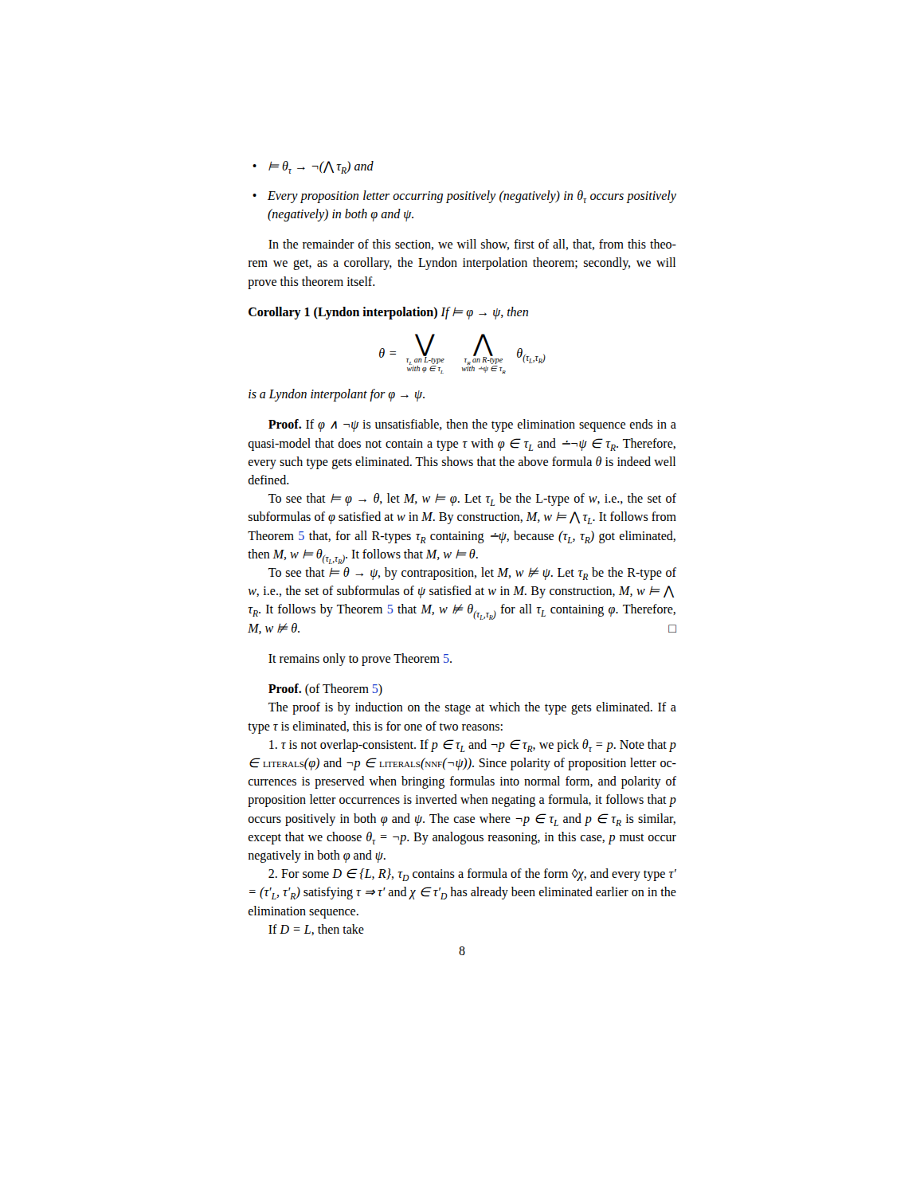⊨ θτ → ¬(⋀ τR) and
Every proposition letter occurring positively (negatively) in θτ occurs positively (negatively) in both φ and ψ.
In the remainder of this section, we will show, first of all, that, from this theorem we get, as a corollary, the Lyndon interpolation theorem; secondly, we will prove this theorem itself.
Corollary 1 (Lyndon interpolation) If ⊨ φ → ψ, then
θ= ⋁ τL an L-type with φ ∈ τL ⋀ τR an R-type with ∸ψ ∈ τR θ(τL,τR)
is a Lyndon interpolant for φ → ψ.
Proof. If φ ∧ ¬ψ is unsatisfiable, then the type elimination sequence ends in a quasi-model that does not contain a type τ with φ ∈ τL and ∸¬ψ ∈ τR. Therefore, every such type gets eliminated. This shows that the above formula θ is indeed well defined.
To see that ⊨ φ → θ, let M, w ⊨ φ. Let τL be the L-type of w, i.e., the set of subformulas of φ satisfied at w in M. By construction, M, w ⊨ ⋀ τL. It follows from Theorem 5 that, for all R-types τR containing ∸ψ, because (τL, τR) got eliminated, then M, w ⊨ θ(τL,τR). It follows that M, w ⊨ θ.
To see that ⊨ θ → ψ, by contraposition, let M, w ⊭ ψ. Let τR be the R-type of w, i.e., the set of subformulas of ψ satisfied at w in M. By construction, M, w ⊨ ⋀ τR. It follows by Theorem 5 that M, w ⊭ θ(τL,τR) for all τL containing φ. Therefore, M, w ⊭ θ.□
It remains only to prove Theorem 5.
Proof. (of Theorem 5)
The proof is by induction on the stage at which the type gets eliminated. If a type τ is eliminated, this is for one of two reasons:
1. τ is not overlap-consistent. If p ∈ τL and ¬p ∈ τR, we pick θτ = p. Note that p ∈ literals(φ) and ¬p ∈ literals(nnf(¬ψ)). Since polarity of proposition letter occurrences is preserved when bringing formulas into normal form, and polarity of proposition letter occurrences is inverted when negating a formula, it follows that p occurs positively in both φ and ψ. The case where ¬p ∈ τL and p ∈ τR is similar, except that we choose θτ = ¬p. By analogous reasoning, in this case, p must occur negatively in both φ and ψ.
2. For some D ∈ {L, R}, τD contains a formula of the form ◊χ, and every type τ′ = (τ′L, τ′R) satisfying τ ⇒ τ′ and χ ∈ τ′D has already been eliminated earlier on in the elimination sequence.
If D = L, then take
8